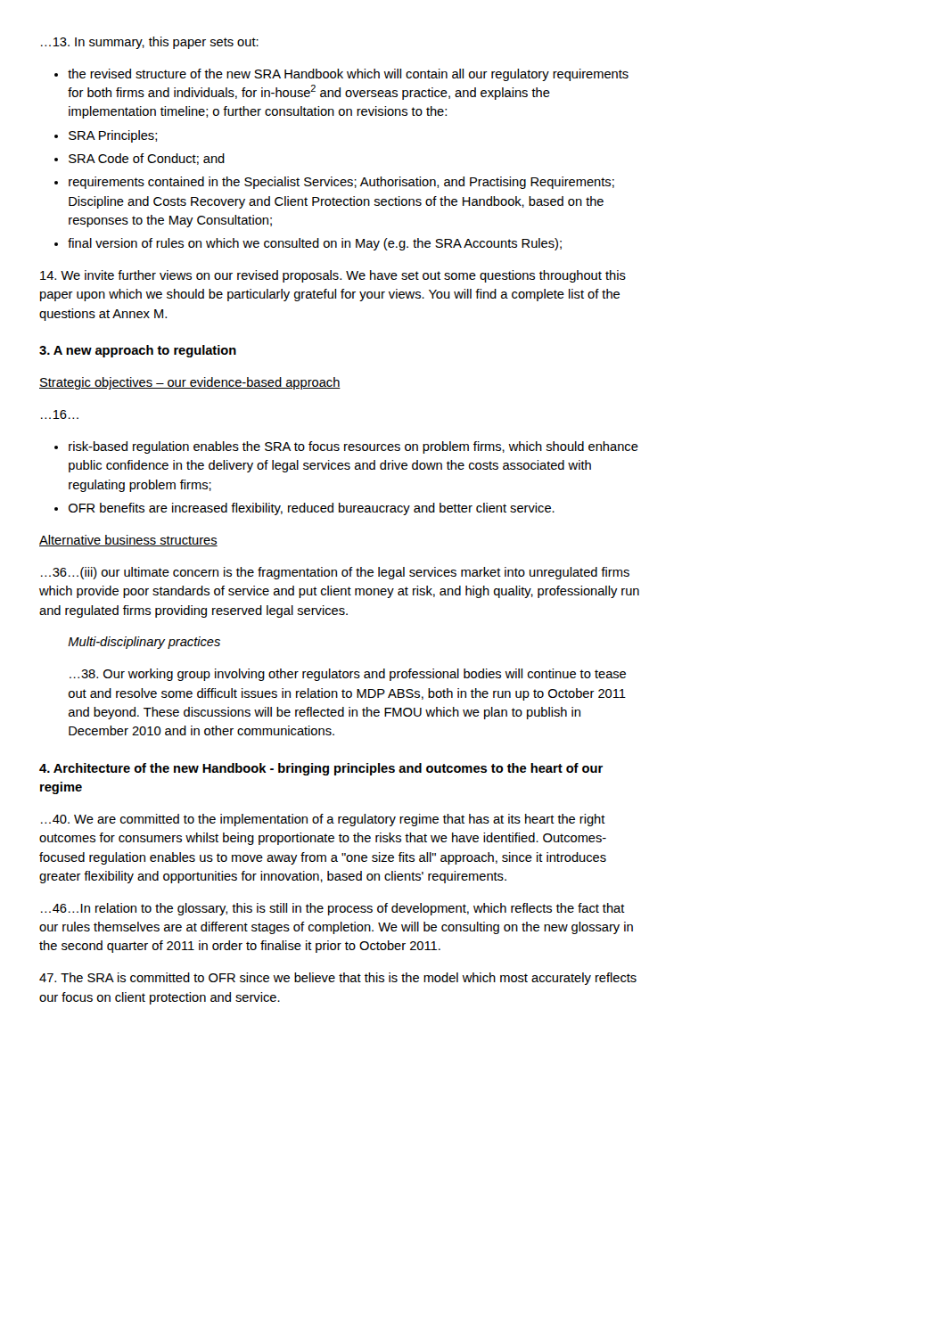…13. In summary, this paper sets out:
the revised structure of the new SRA Handbook which will contain all our regulatory requirements for both firms and individuals, for in-house2 and overseas practice, and explains the implementation timeline; o further consultation on revisions to the:
SRA Principles;
SRA Code of Conduct; and
requirements contained in the Specialist Services; Authorisation, and Practising Requirements; Discipline and Costs Recovery and Client Protection sections of the Handbook, based on the responses to the May Consultation;
final version of rules on which we consulted on in May (e.g. the SRA Accounts Rules);
14. We invite further views on our revised proposals. We have set out some questions throughout this paper upon which we should be particularly grateful for your views. You will find a complete list of the questions at Annex M.
3. A new approach to regulation
Strategic objectives – our evidence-based approach
…16…
risk-based regulation enables the SRA to focus resources on problem firms, which should enhance public confidence in the delivery of legal services and drive down the costs associated with regulating problem firms;
OFR benefits are increased flexibility, reduced bureaucracy and better client service.
Alternative business structures
…36…(iii) our ultimate concern is the fragmentation of the legal services market into unregulated firms which provide poor standards of service and put client money at risk, and high quality, professionally run and regulated firms providing reserved legal services.
Multi-disciplinary practices
…38. Our working group involving other regulators and professional bodies will continue to tease out and resolve some difficult issues in relation to MDP ABSs, both in the run up to October 2011 and beyond. These discussions will be reflected in the FMOU which we plan to publish in December 2010 and in other communications.
4. Architecture of the new Handbook - bringing principles and outcomes to the heart of our regime
…40. We are committed to the implementation of a regulatory regime that has at its heart the right outcomes for consumers whilst being proportionate to the risks that we have identified. Outcomes-focused regulation enables us to move away from a "one size fits all" approach, since it introduces greater flexibility and opportunities for innovation, based on clients' requirements.
…46…In relation to the glossary, this is still in the process of development, which reflects the fact that our rules themselves are at different stages of completion. We will be consulting on the new glossary in the second quarter of 2011 in order to finalise it prior to October 2011.
47. The SRA is committed to OFR since we believe that this is the model which most accurately reflects our focus on client protection and service.